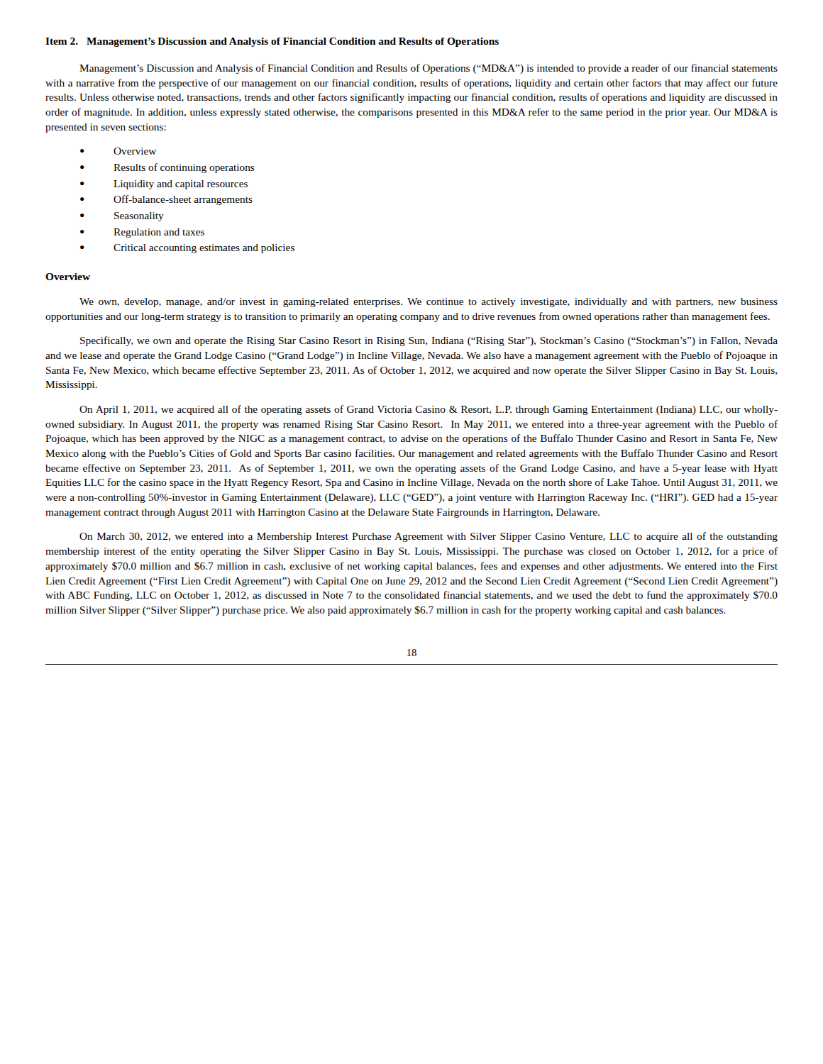Item 2. Management’s Discussion and Analysis of Financial Condition and Results of Operations
Management’s Discussion and Analysis of Financial Condition and Results of Operations (“MD&A”) is intended to provide a reader of our financial statements with a narrative from the perspective of our management on our financial condition, results of operations, liquidity and certain other factors that may affect our future results. Unless otherwise noted, transactions, trends and other factors significantly impacting our financial condition, results of operations and liquidity are discussed in order of magnitude. In addition, unless expressly stated otherwise, the comparisons presented in this MD&A refer to the same period in the prior year. Our MD&A is presented in seven sections:
Overview
Results of continuing operations
Liquidity and capital resources
Off-balance-sheet arrangements
Seasonality
Regulation and taxes
Critical accounting estimates and policies
Overview
We own, develop, manage, and/or invest in gaming-related enterprises. We continue to actively investigate, individually and with partners, new business opportunities and our long-term strategy is to transition to primarily an operating company and to drive revenues from owned operations rather than management fees.
Specifically, we own and operate the Rising Star Casino Resort in Rising Sun, Indiana (“Rising Star”), Stockman’s Casino (“Stockman’s”) in Fallon, Nevada and we lease and operate the Grand Lodge Casino (“Grand Lodge”) in Incline Village, Nevada. We also have a management agreement with the Pueblo of Pojoaque in Santa Fe, New Mexico, which became effective September 23, 2011. As of October 1, 2012, we acquired and now operate the Silver Slipper Casino in Bay St. Louis, Mississippi.
On April 1, 2011, we acquired all of the operating assets of Grand Victoria Casino & Resort, L.P. through Gaming Entertainment (Indiana) LLC, our wholly-owned subsidiary. In August 2011, the property was renamed Rising Star Casino Resort. In May 2011, we entered into a three-year agreement with the Pueblo of Pojoaque, which has been approved by the NIGC as a management contract, to advise on the operations of the Buffalo Thunder Casino and Resort in Santa Fe, New Mexico along with the Pueblo’s Cities of Gold and Sports Bar casino facilities. Our management and related agreements with the Buffalo Thunder Casino and Resort became effective on September 23, 2011. As of September 1, 2011, we own the operating assets of the Grand Lodge Casino, and have a 5-year lease with Hyatt Equities LLC for the casino space in the Hyatt Regency Resort, Spa and Casino in Incline Village, Nevada on the north shore of Lake Tahoe. Until August 31, 2011, we were a non-controlling 50%-investor in Gaming Entertainment (Delaware), LLC (“GED”), a joint venture with Harrington Raceway Inc. (“HRI”). GED had a 15-year management contract through August 2011 with Harrington Casino at the Delaware State Fairgrounds in Harrington, Delaware.
On March 30, 2012, we entered into a Membership Interest Purchase Agreement with Silver Slipper Casino Venture, LLC to acquire all of the outstanding membership interest of the entity operating the Silver Slipper Casino in Bay St. Louis, Mississippi. The purchase was closed on October 1, 2012, for a price of approximately $70.0 million and $6.7 million in cash, exclusive of net working capital balances, fees and expenses and other adjustments. We entered into the First Lien Credit Agreement (“First Lien Credit Agreement”) with Capital One on June 29, 2012 and the Second Lien Credit Agreement (“Second Lien Credit Agreement”) with ABC Funding, LLC on October 1, 2012, as discussed in Note 7 to the consolidated financial statements, and we used the debt to fund the approximately $70.0 million Silver Slipper (“Silver Slipper”) purchase price. We also paid approximately $6.7 million in cash for the property working capital and cash balances.
18